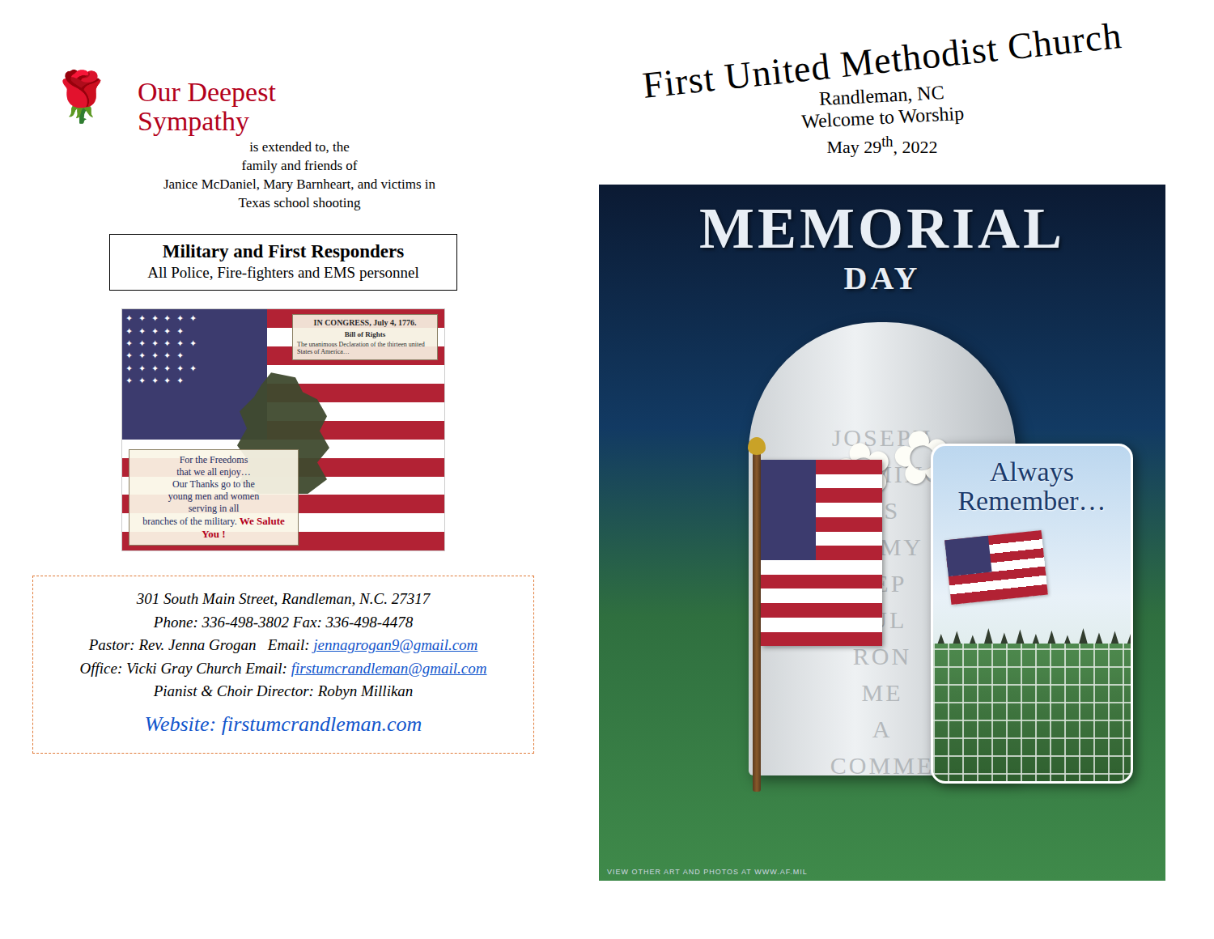🌹
Our Deepest
Sympathy
is extended to, the
family and friends of
Janice McDaniel, Mary Barnheart, and victims in
Texas school shooting
Military and First Responders
All Police, Fire-fighters and EMS personnel
✦ ✦ ✦ ✦ ✦ ✦
✦ ✦ ✦ ✦ ✦
✦ ✦ ✦ ✦ ✦ ✦
✦ ✦ ✦ ✦ ✦
✦ ✦ ✦ ✦ ✦ ✦
✦ ✦ ✦ ✦ ✦
IN CONGRESS, July 4, 1776.
Bill of Rights
The unanimous Declaration of the thirteen united States of America…
For the Freedoms
that we all enjoy…
Our Thanks go to the
young men and women
serving in all
branches of the military. We Salute You !
301 South Main Street, Randleman, N.C. 27317
Phone: 336-498-3802 Fax: 336-498-4478
Pastor: Rev. Jenna Grogan Email: jennagrogan9@gmail.com
Office: Vicki Gray Church Email: firstumcrandleman@gmail.com
Pianist & Choir Director: Robyn Millikan Website: firstumcrandleman.com
First United Methodist Church Randleman, NC
Welcome to Worship May 29th, 2022
MEMORIAL DAY
JOSEPH FLEMING US ARMY SEP JUL RON ME A COMME MU
✿✿
Always
Remember…
VIEW OTHER ART AND PHOTOS AT WWW.AF.MIL